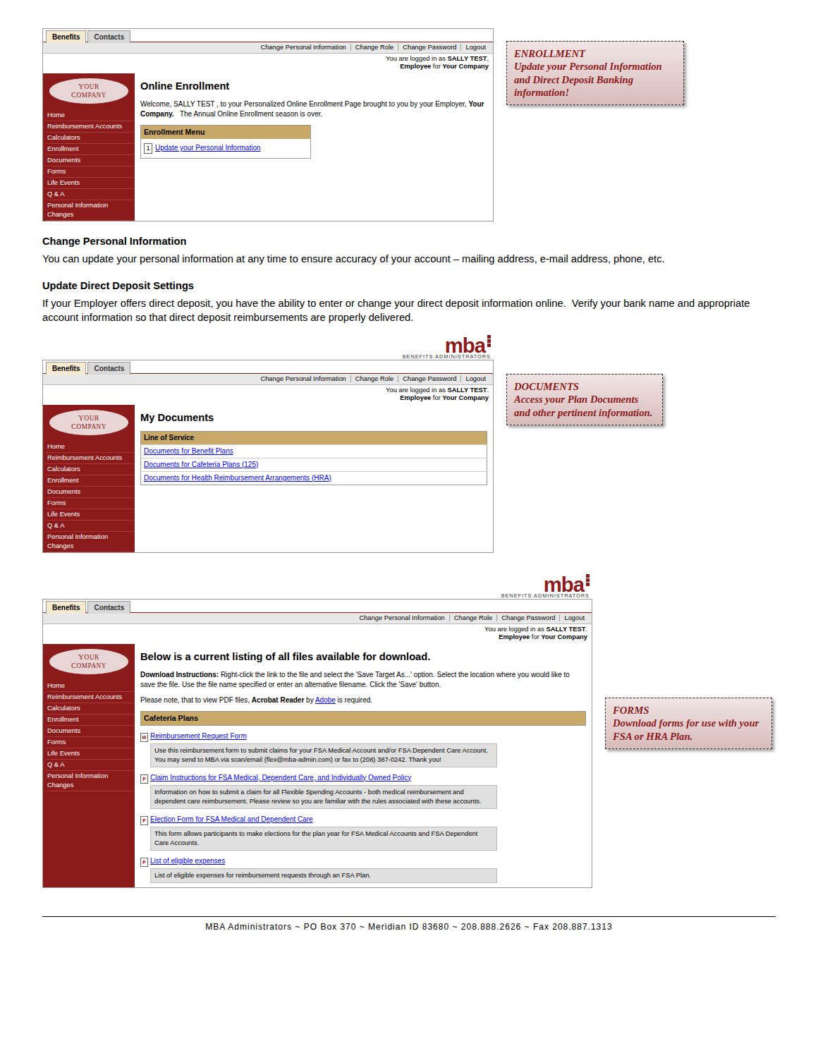Benefits Contacts
Change Personal Information Change Role Change Password Logout
You are logged in as SALLY TEST,
Employee for Your Company
YOUR
COMPANY
Home
Reimbursement Accounts
Calculators
Enrollment
Documents
Forms
Life Events
Q & A
Personal Information Changes
Online Enrollment
Welcome, SALLY TEST , to your Personalized Online Enrollment Page brought to you by your Employer, Your Company. The Annual Online Enrollment season is over.
Enrollment Menu
1 Update your Personal Information
ENROLLMENT
Update your Personal Information and Direct Deposit Banking information!
Change Personal Information
You can update your personal information at any time to ensure accuracy of your account – mailing address, e-mail address, phone, etc.
Update Direct Deposit Settings
If your Employer offers direct deposit, you have the ability to enter or change your direct deposit information online. Verify your bank name and appropriate account information so that direct deposit reimbursements are properly delivered.
mba
BENEFITS ADMINISTRATORS
Benefits Contacts
Change Personal Information Change Role Change Password Logout
You are logged in as SALLY TEST.
Employee for Your Company
YOUR
COMPANY
Home
Reimbursement Accounts
Calculators
Enrollment
Documents
Forms
Life Events
Q & A
Personal Information Changes
My Documents
| Line of Service |
| --- |
| Documents for Benefit Plans |
| Documents for Cafeteria Plans (125) |
| Documents for Health Reimbursement Arrangements (HRA) |
DOCUMENTS
Access your Plan Documents and other pertinent information.
mba
BENEFITS ADMINISTRATORS
Benefits Contacts
Change Personal Information Change Role Change Password Logout
You are logged in as SALLY TEST.
Employee for Your Company
YOUR
COMPANY
Home
Reimbursement Accounts
Calculators
Enrollment
Documents
Forms
Life Events
Q & A
Personal Information Changes
Below is a current listing of all files available for download.
Download Instructions: Right-click the link to the file and select the 'Save Target As...' option. Select the location where you would like to save the file. Use the file name specified or enter an alternative filename. Click the 'Save' button.
Please note, that to view PDF files, Acrobat Reader by Adobe is required.
Cafeteria Plans
WReimbursement Request Form
Use this reimbursement form to submit claims for your FSA Medical Account and/or FSA Dependent Care Account. You may send to MBA via scan/email (flex@mba-admin.com) or fax to (208) 387-0242. Thank you!
PClaim Instructions for FSA Medical, Dependent Care, and Individually Owned Policy
Information on how to submit a claim for all Flexible Spending Accounts - both medical reimbursement and dependent care reimbursement. Please review so you are familiar with the rules associated with these accounts.
PElection Form for FSA Medical and Dependent Care
This form allows participants to make elections for the plan year for FSA Medical Accounts and FSA Dependent Care Accounts.
PList of eligible expenses
List of eligible expenses for reimbursement requests through an FSA Plan.
FORMS
Download forms for use with your FSA or HRA Plan.
MBA Administrators ~ PO Box 370 ~ Meridian ID 83680 ~ 208.888.2626 ~ Fax 208.887.1313